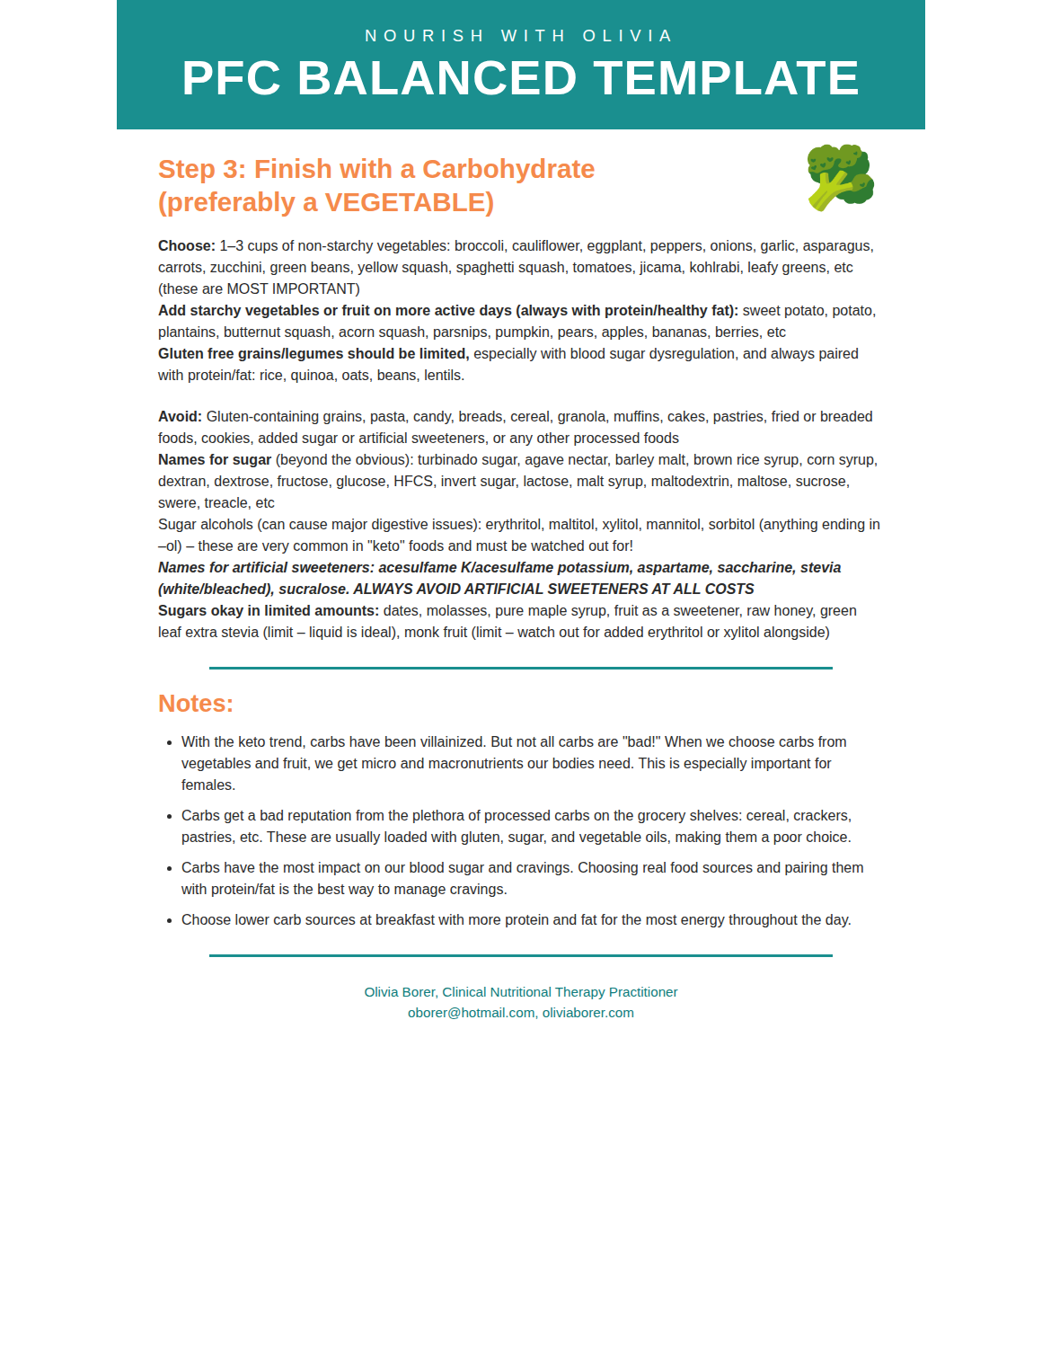Nourish with Olivia
PFC Balanced Template
🥦
Step 3: Finish with a Carbohydrate (preferably a VEGETABLE)
Choose: 1–3 cups of non-starchy vegetables: broccoli, cauliflower, eggplant, peppers, onions, garlic, asparagus, carrots, zucchini, green beans, yellow squash, spaghetti squash, tomatoes, jicama, kohlrabi, leafy greens, etc (these are MOST IMPORTANT)
Add starchy vegetables or fruit on more active days (always with protein/healthy fat): sweet potato, potato, plantains, butternut squash, acorn squash, parsnips, pumpkin, pears, apples, bananas, berries, etc
Gluten free grains/legumes should be limited, especially with blood sugar dysregulation, and always paired with protein/fat: rice, quinoa, oats, beans, lentils.
Avoid: Gluten-containing grains, pasta, candy, breads, cereal, granola, muffins, cakes, pastries, fried or breaded foods, cookies, added sugar or artificial sweeteners, or any other processed foods
Names for sugar (beyond the obvious): turbinado sugar, agave nectar, barley malt, brown rice syrup, corn syrup, dextran, dextrose, fructose, glucose, HFCS, invert sugar, lactose, malt syrup, maltodextrin, maltose, sucrose, swere, treacle, etc
Sugar alcohols (can cause major digestive issues): erythritol, maltitol, xylitol, mannitol, sorbitol (anything ending in –ol) – these are very common in "keto" foods and must be watched out for!
Names for artificial sweeteners: acesulfame K/acesulfame potassium, aspartame, saccharine, stevia (white/bleached), sucralose. ALWAYS AVOID ARTIFICIAL SWEETENERS AT ALL COSTS
Sugars okay in limited amounts: dates, molasses, pure maple syrup, fruit as a sweetener, raw honey, green leaf extra stevia (limit – liquid is ideal), monk fruit (limit – watch out for added erythritol or xylitol alongside)
Notes:
With the keto trend, carbs have been villainized. But not all carbs are "bad!" When we choose carbs from vegetables and fruit, we get micro and macronutrients our bodies need. This is especially important for females.
Carbs get a bad reputation from the plethora of processed carbs on the grocery shelves: cereal, crackers, pastries, etc. These are usually loaded with gluten, sugar, and vegetable oils, making them a poor choice.
Carbs have the most impact on our blood sugar and cravings. Choosing real food sources and pairing them with protein/fat is the best way to manage cravings.
Choose lower carb sources at breakfast with more protein and fat for the most energy throughout the day.
Olivia Borer, Clinical Nutritional Therapy Practitioner
oborer@hotmail.com, oliviaborer.com